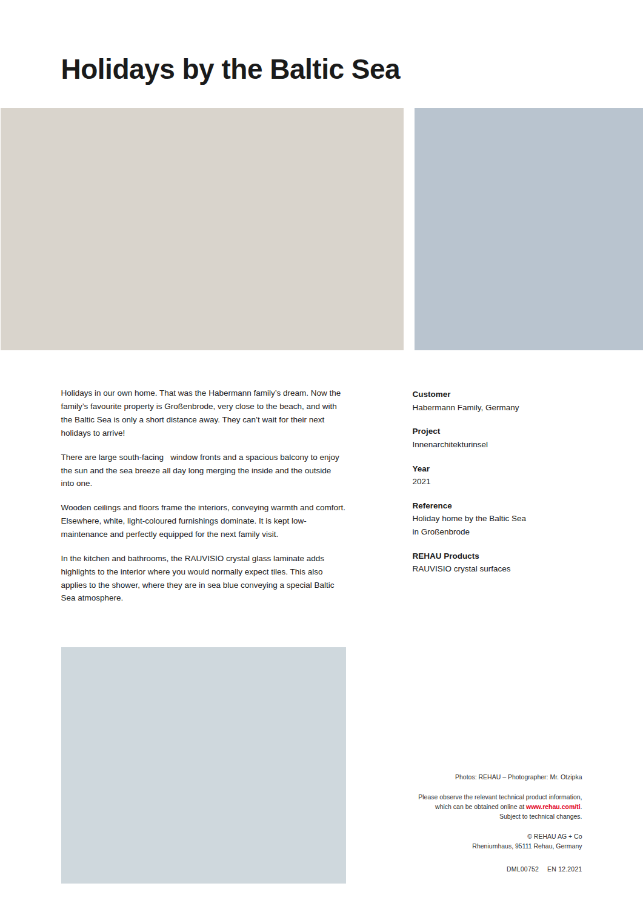Holidays by the Baltic Sea
Holidays in our own home. That was the Habermann family’s dream. Now the family’s favourite property is Großenbrode, very close to the beach, and with the Baltic Sea is only a short distance away. They can’t wait for their next holidays to arrive!
There are large south-facing window fronts and a spacious balcony to enjoy the sun and the sea breeze all day long merging the inside and the outside into one.
Wooden ceilings and floors frame the interiors, conveying warmth and comfort. Elsewhere, white, light-coloured furnishings dominate. It is kept low-maintenance and perfectly equipped for the next family visit.
In the kitchen and bathrooms, the RAUVISIO crystal glass laminate adds highlights to the interior where you would normally expect tiles. This also applies to the shower, where they are in sea blue conveying a special Baltic Sea atmosphere.
Customer
Habermann Family, Germany
Project
Innenarchitekturinsel
Year
2021
Reference
Holiday home by the Baltic Sea
in Großenbrode
REHAU Products
RAUVISIO crystal surfaces
Photos: REHAU – Photographer: Mr. Otzipka
Please observe the relevant technical product information,
which can be obtained online at www.rehau.com/ti.
Subject to technical changes.
© REHAU AG + Co
Rheniumhaus, 95111 Rehau, Germany
DML00752EN 12.2021